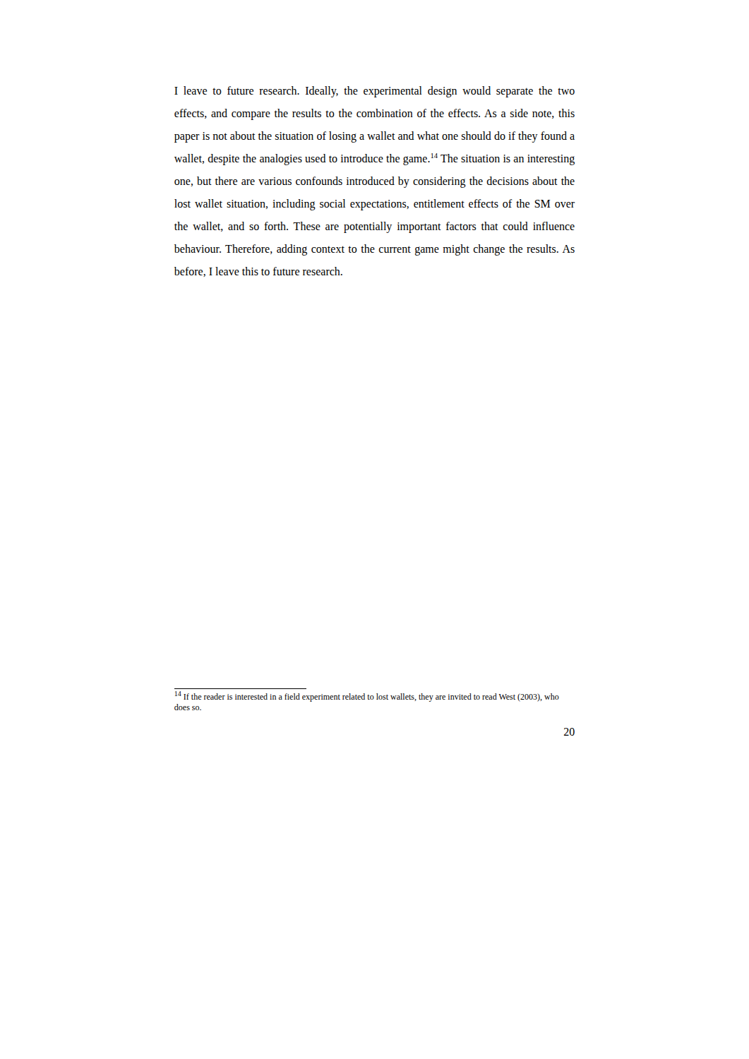I leave to future research. Ideally, the experimental design would separate the two effects, and compare the results to the combination of the effects. As a side note, this paper is not about the situation of losing a wallet and what one should do if they found a wallet, despite the analogies used to introduce the game.14 The situation is an interesting one, but there are various confounds introduced by considering the decisions about the lost wallet situation, including social expectations, entitlement effects of the SM over the wallet, and so forth. These are potentially important factors that could influence behaviour. Therefore, adding context to the current game might change the results. As before, I leave this to future research.
14 If the reader is interested in a field experiment related to lost wallets, they are invited to read West (2003), who does so.
20